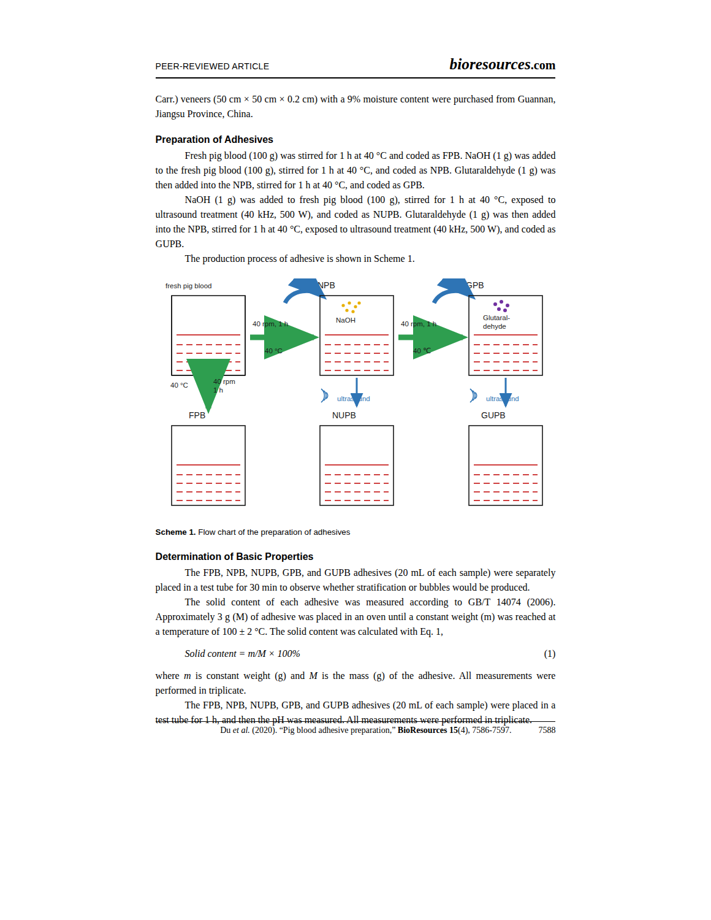PEER-REVIEWED ARTICLE
bioresources.com
Carr.) veneers (50 cm × 50 cm × 0.2 cm) with a 9% moisture content were purchased from Guannan, Jiangsu Province, China.
Preparation of Adhesives
Fresh pig blood (100 g) was stirred for 1 h at 40 °C and coded as FPB. NaOH (1 g) was added to the fresh pig blood (100 g), stirred for 1 h at 40 °C, and coded as NPB. Glutaraldehyde (1 g) was then added into the NPB, stirred for 1 h at 40 °C, and coded as GPB.
NaOH (1 g) was added to fresh pig blood (100 g), stirred for 1 h at 40 °C, exposed to ultrasound treatment (40 kHz, 500 W), and coded as NUPB. Glutaraldehyde (1 g) was then added into the NPB, stirred for 1 h at 40 °C, exposed to ultrasound treatment (40 kHz, 500 W), and coded as GUPB.
The production process of adhesive is shown in Scheme 1.
fresh pig blood NPB GPB NaOH Glutaral- dehyde 40 rpm, 1 h 40 °C 40 rpm, 1 h 40 ℃ 40 °C 40 rpm 1 h ultrasound ultrasound FPB NUPB GUPB
Scheme 1. Flow chart of the preparation of adhesives
Determination of Basic Properties
The FPB, NPB, NUPB, GPB, and GUPB adhesives (20 mL of each sample) were separately placed in a test tube for 30 min to observe whether stratification or bubbles would be produced.
The solid content of each adhesive was measured according to GB/T 14074 (2006). Approximately 3 g (M) of adhesive was placed in an oven until a constant weight (m) was reached at a temperature of 100 ± 2 °C. The solid content was calculated with Eq. 1,
Solid content = m/M × 100% (1)
where m is constant weight (g) and M is the mass (g) of the adhesive. All measurements were performed in triplicate.
The FPB, NPB, NUPB, GPB, and GUPB adhesives (20 mL of each sample) were placed in a test tube for 1 h, and then the pH was measured. All measurements were performed in triplicate.
Du et al. (2020). “Pig blood adhesive preparation,” BioResources 15(4), 7586-7597.
7588